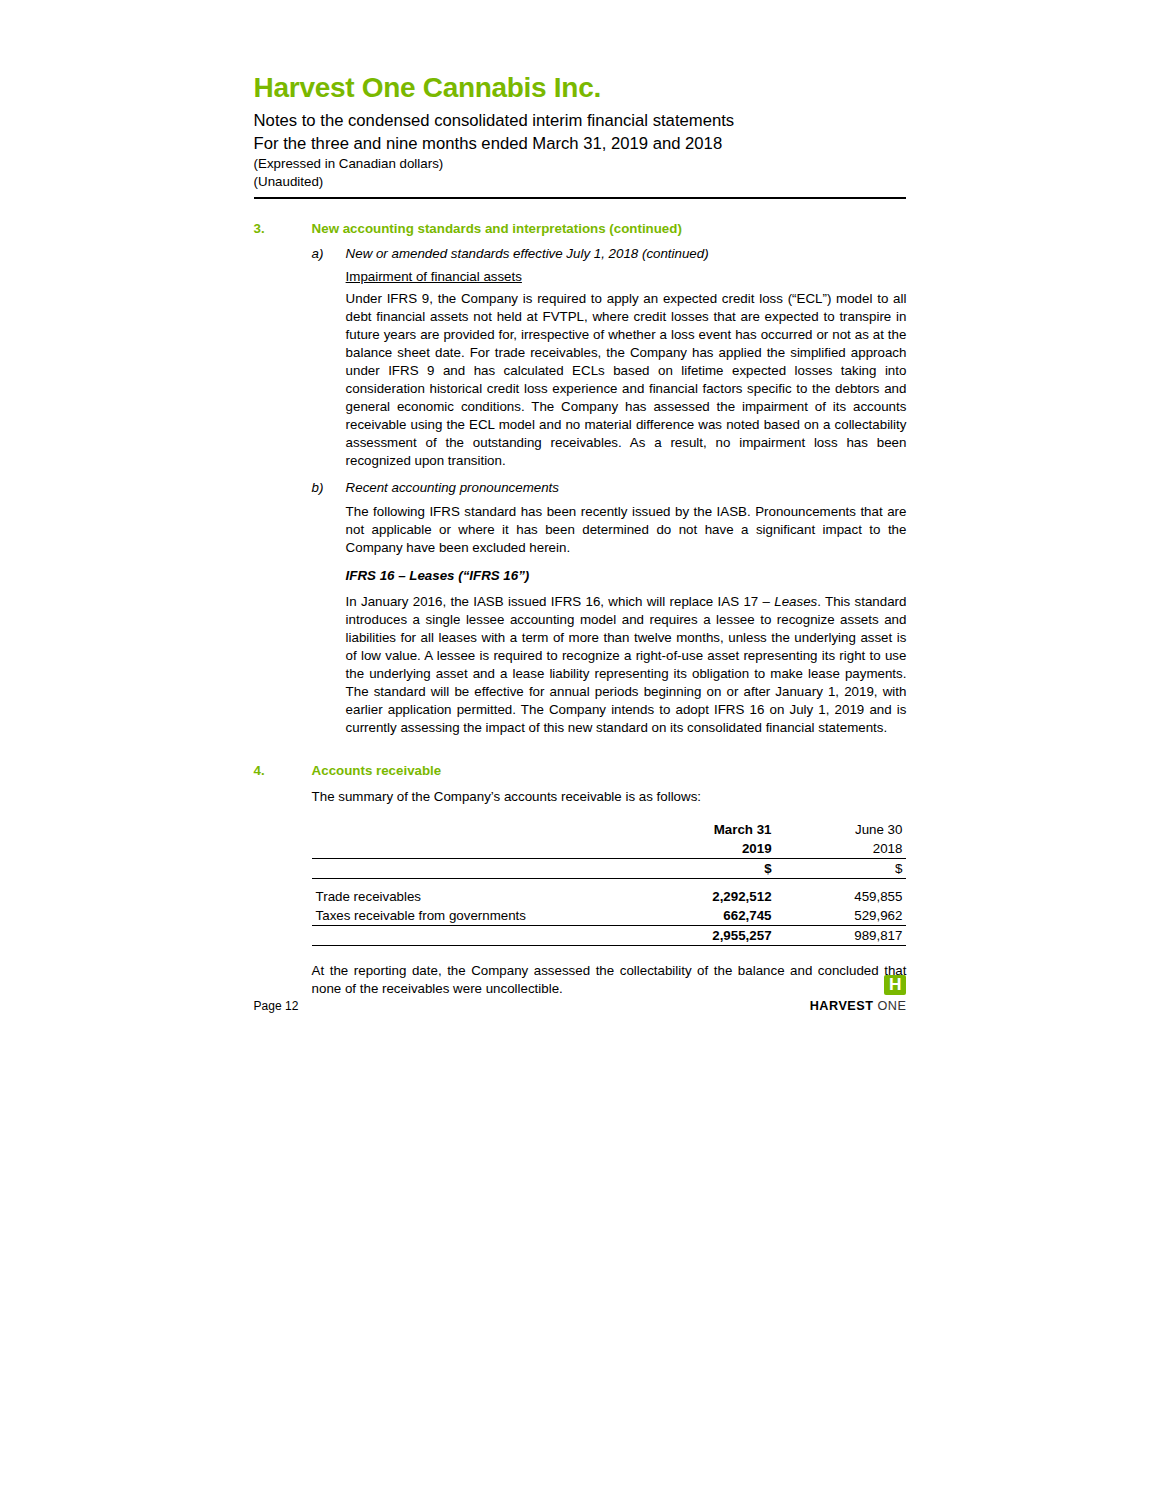Harvest One Cannabis Inc.
Notes to the condensed consolidated interim financial statements
For the three and nine months ended March 31, 2019 and 2018
(Expressed in Canadian dollars)
(Unaudited)
3.
New accounting standards and interpretations (continued)
a)
New or amended standards effective July 1, 2018 (continued)
Impairment of financial assets
Under IFRS 9, the Company is required to apply an expected credit loss (“ECL”) model to all debt financial assets not held at FVTPL, where credit losses that are expected to transpire in future years are provided for, irrespective of whether a loss event has occurred or not as at the balance sheet date. For trade receivables, the Company has applied the simplified approach under IFRS 9 and has calculated ECLs based on lifetime expected losses taking into consideration historical credit loss experience and financial factors specific to the debtors and general economic conditions. The Company has assessed the impairment of its accounts receivable using the ECL model and no material difference was noted based on a collectability assessment of the outstanding receivables. As a result, no impairment loss has been recognized upon transition.
b)
Recent accounting pronouncements
The following IFRS standard has been recently issued by the IASB. Pronouncements that are not applicable or where it has been determined do not have a significant impact to the Company have been excluded herein.
IFRS 16 – Leases (“IFRS 16”)
In January 2016, the IASB issued IFRS 16, which will replace IAS 17 – Leases. This standard introduces a single lessee accounting model and requires a lessee to recognize assets and liabilities for all leases with a term of more than twelve months, unless the underlying asset is of low value. A lessee is required to recognize a right-of-use asset representing its right to use the underlying asset and a lease liability representing its obligation to make lease payments. The standard will be effective for annual periods beginning on or after January 1, 2019, with earlier application permitted. The Company intends to adopt IFRS 16 on July 1, 2019 and is currently assessing the impact of this new standard on its consolidated financial statements.
4.
Accounts receivable
The summary of the Company’s accounts receivable is as follows:
| | March 31 | June 30 |
| | 2019 | 2018 |
| | $ | $ |
| Trade receivables | 2,292,512 | 459,855 |
| Taxes receivable from governments | 662,745 | 529,962 |
| | 2,955,257 | 989,817 |
At the reporting date, the Company assessed the collectability of the balance and concluded that none of the receivables were uncollectible.
Page 12
H
HARVEST ONE